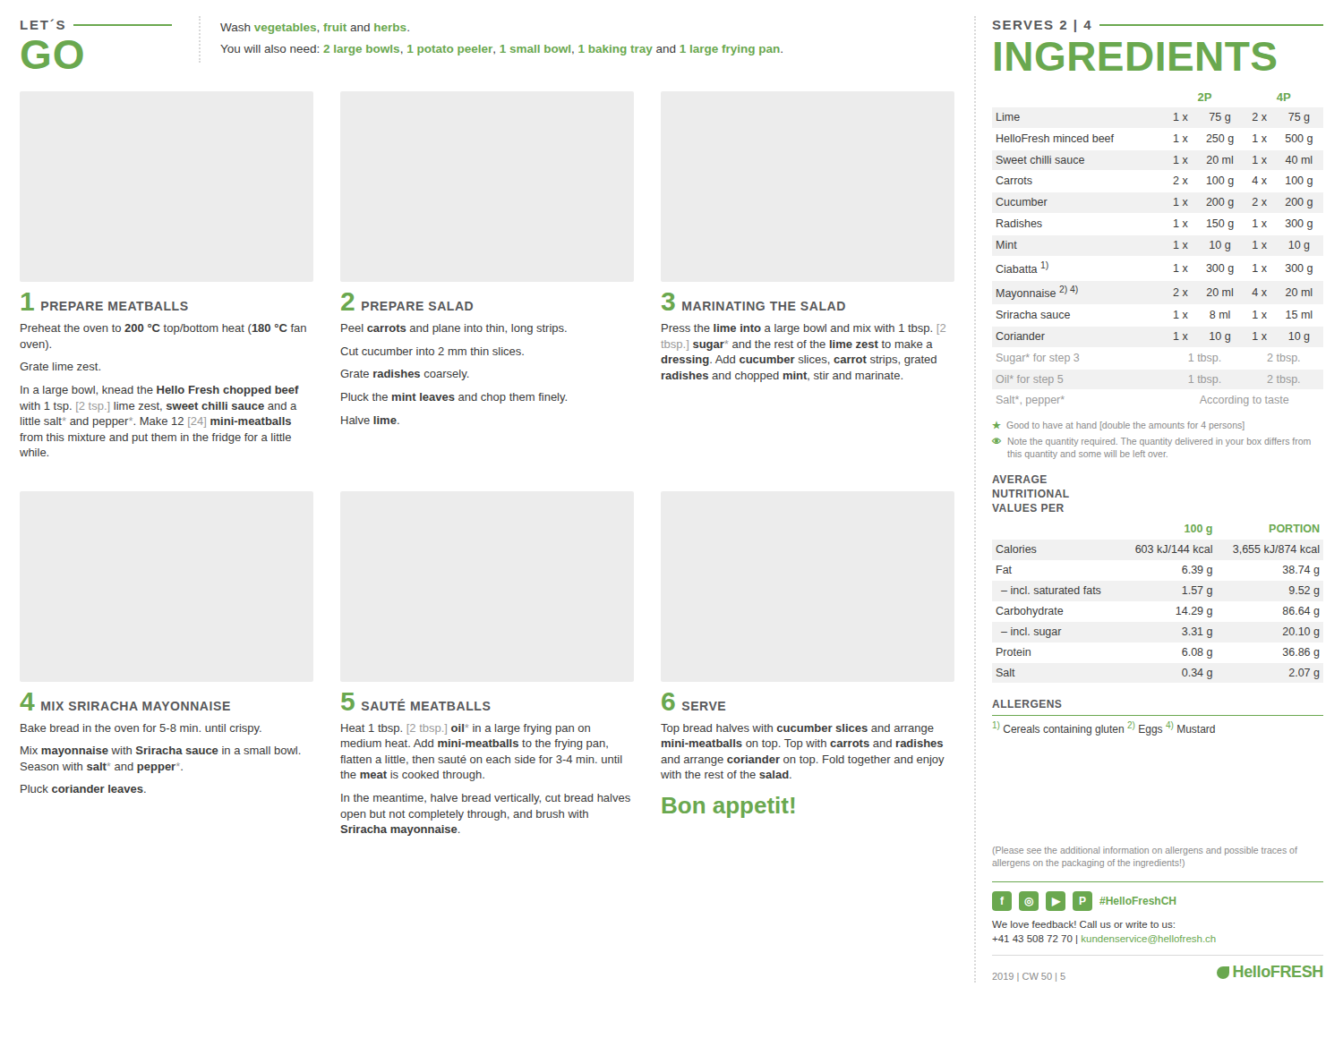LET´S
GO
Wash vegetables, fruit and herbs.
You will also need: 2 large bowls, 1 potato peeler, 1 small bowl, 1 baking tray and 1 large frying pan.
1 PREPARE MEATBALLS
Preheat the oven to 200 °C top/bottom heat (180 °C fan oven).
Grate lime zest.
In a large bowl, knead the Hello Fresh chopped beef with 1 tsp. [2 tsp.] lime zest, sweet chilli sauce and a little salt* and pepper*. Make 12 [24] mini-meatballs from this mixture and put them in the fridge for a little while.
2 PREPARE SALAD
Peel carrots and plane into thin, long strips.
Cut cucumber into 2 mm thin slices.
Grate radishes coarsely.
Pluck the mint leaves and chop them finely.
Halve lime.
3 MARINATING THE SALAD
Press the lime into a large bowl and mix with 1 tbsp. [2 tbsp.] sugar* and the rest of the lime zest to make a dressing. Add cucumber slices, carrot strips, grated radishes and chopped mint, stir and marinate.
4 MIX SRIRACHA MAYONNAISE
Bake bread in the oven for 5-8 min. until crispy.
Mix mayonnaise with Sriracha sauce in a small bowl. Season with salt* and pepper*.
Pluck coriander leaves.
5 SAUTÉ MEATBALLS
Heat 1 tbsp. [2 tbsp.] oil* in a large frying pan on medium heat. Add mini-meatballs to the frying pan, flatten a little, then sauté on each side for 3-4 min. until the meat is cooked through.
In the meantime, halve bread vertically, cut bread halves open but not completely through, and brush with Sriracha mayonnaise.
6 SERVE
Top bread halves with cucumber slices and arrange mini-meatballs on top. Top with carrots and radishes and arrange coriander on top. Fold together and enjoy with the rest of the salad.
Bon appetit!
SERVES 2 | 4
INGREDIENTS
| | 2P | 4P |
| --- | --- | --- |
| Lime | 1 x | 75 g | 2 x | 75 g |
| HelloFresh minced beef | 1 x | 250 g | 1 x | 500 g |
| Sweet chilli sauce | 1 x | 20 ml | 1 x | 40 ml |
| Carrots | 2 x | 100 g | 4 x | 100 g |
| Cucumber | 1 x | 200 g | 2 x | 200 g |
| Radishes | 1 x | 150 g | 1 x | 300 g |
| Mint | 1 x | 10 g | 1 x | 10 g |
| Ciabatta 1) | 1 x | 300 g | 1 x | 300 g |
| Mayonnaise 2) 4) | 2 x | 20 ml | 4 x | 20 ml |
| Sriracha sauce | 1 x | 8 ml | 1 x | 15 ml |
| Coriander | 1 x | 10 g | 1 x | 10 g |
| Sugar* for step 3 | 1 tbsp. | 2 tbsp. |
| Oil* for step 5 | 1 tbsp. | 2 tbsp. |
| Salt*, pepper* | According to taste |
★Good to have at hand [double the amounts for 4 persons]
👁Note the quantity required. The quantity delivered in your box differs from this quantity and some will be left over.
AVERAGE
NUTRITIONAL
VALUES PER
| | 100 g | PORTION |
| --- | --- | --- |
| Calories | 603 kJ/144 kcal | 3,655 kJ/874 kcal |
| Fat | 6.39 g | 38.74 g |
| – incl. saturated fats | 1.57 g | 9.52 g |
| Carbohydrate | 14.29 g | 86.64 g |
| – incl. sugar | 3.31 g | 20.10 g |
| Protein | 6.08 g | 36.86 g |
| Salt | 0.34 g | 2.07 g |
ALLERGENS
1) Cereals containing gluten 2) Eggs 4) Mustard
(Please see the additional information on allergens and possible traces of allergens on the packaging of the ingredients!)
f ◎ ▶ P #HelloFreshCH
We love feedback! Call us or write to us:
+41 43 508 72 70 | kundenservice@hellofresh.ch
2019 | CW 50 | 5 HelloFRESH